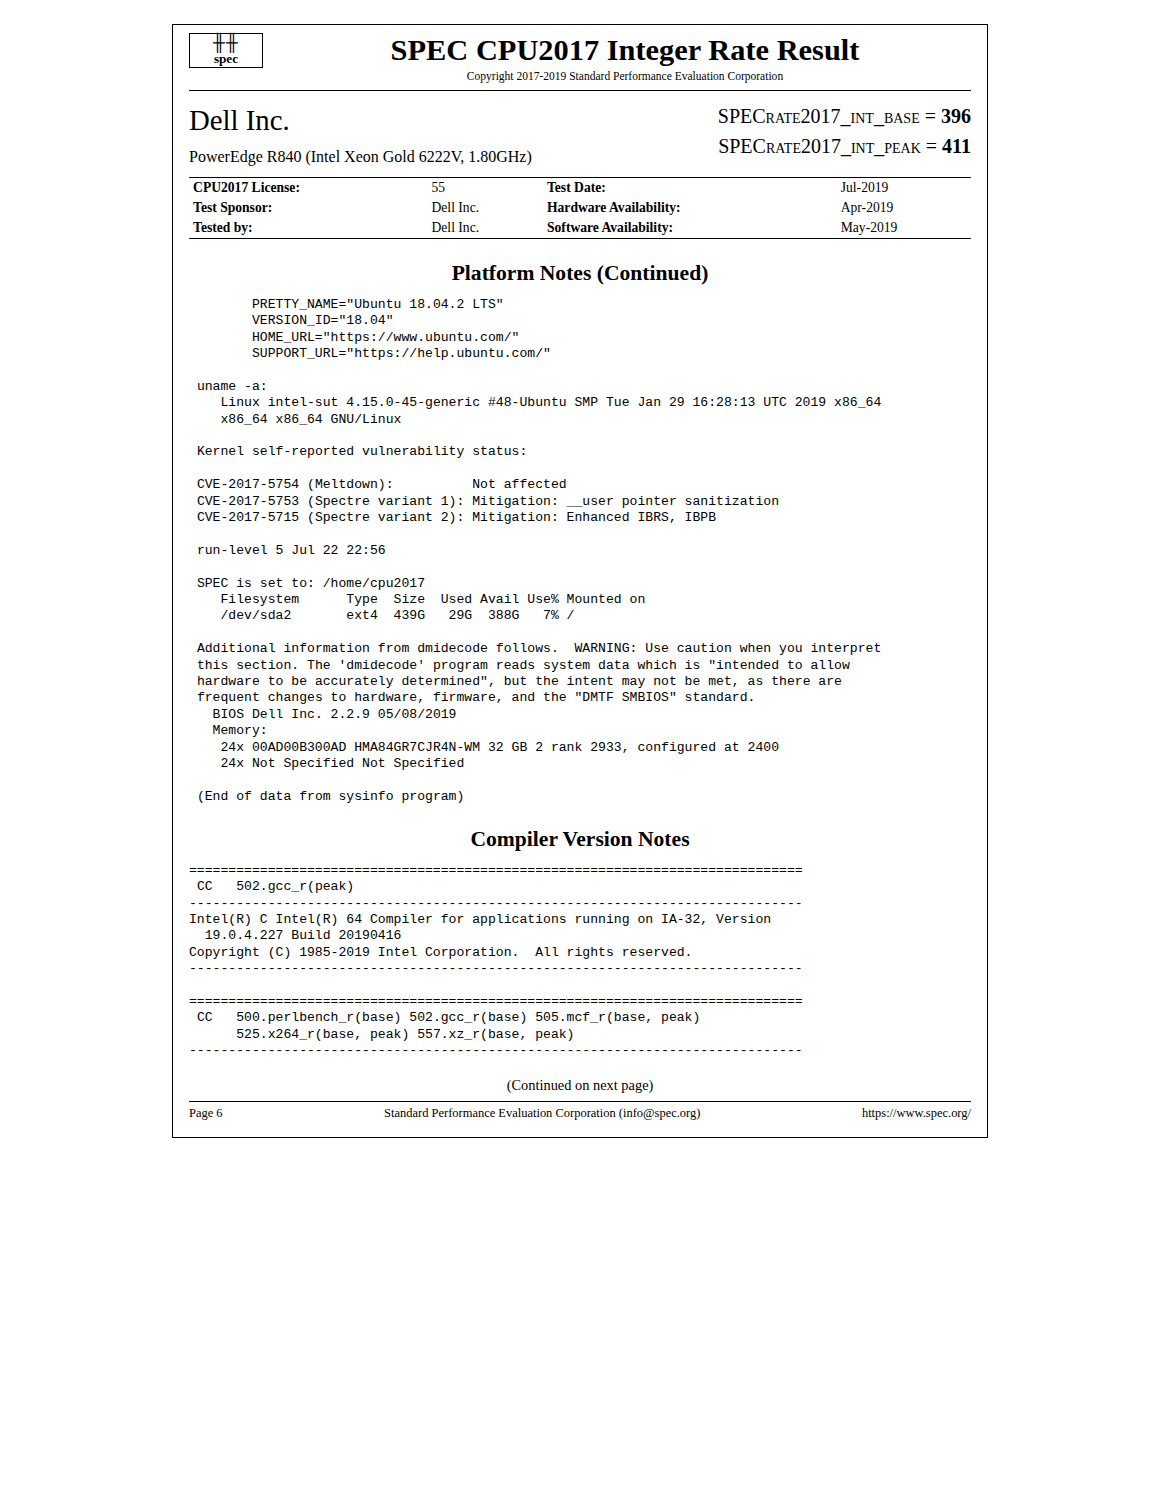╫╫
spec
SPEC CPU2017 Integer Rate Result
Copyright 2017-2019 Standard Performance Evaluation Corporation
Dell Inc.
PowerEdge R840 (Intel Xeon Gold 6222V, 1.80GHz)
SPECrate2017_int_base = 396
SPECrate2017_int_peak = 411
| CPU2017 License: | 55 | Test Date: | Jul-2019 |
| Test Sponsor: | Dell Inc. | Hardware Availability: | Apr-2019 |
| Tested by: | Dell Inc. | Software Availability: | May-2019 |
Platform Notes (Continued)
        PRETTY_NAME="Ubuntu 18.04.2 LTS"
        VERSION_ID="18.04"
        HOME_URL="https://www.ubuntu.com/"
        SUPPORT_URL="https://help.ubuntu.com/"

 uname -a:
    Linux intel-sut 4.15.0-45-generic #48-Ubuntu SMP Tue Jan 29 16:28:13 UTC 2019 x86_64
    x86_64 x86_64 GNU/Linux

 Kernel self-reported vulnerability status:

 CVE-2017-5754 (Meltdown):          Not affected
 CVE-2017-5753 (Spectre variant 1): Mitigation: __user pointer sanitization
 CVE-2017-5715 (Spectre variant 2): Mitigation: Enhanced IBRS, IBPB

 run-level 5 Jul 22 22:56

 SPEC is set to: /home/cpu2017
    Filesystem      Type  Size  Used Avail Use% Mounted on
    /dev/sda2       ext4  439G   29G  388G   7% /

 Additional information from dmidecode follows.  WARNING: Use caution when you interpret
 this section. The 'dmidecode' program reads system data which is "intended to allow
 hardware to be accurately determined", but the intent may not be met, as there are
 frequent changes to hardware, firmware, and the "DMTF SMBIOS" standard.
   BIOS Dell Inc. 2.2.9 05/08/2019
   Memory:
    24x 00AD00B300AD HMA84GR7CJR4N-WM 32 GB 2 rank 2933, configured at 2400
    24x Not Specified Not Specified

 (End of data from sysinfo program)
Compiler Version Notes
==============================================================================
 CC   502.gcc_r(peak)
------------------------------------------------------------------------------
Intel(R) C Intel(R) 64 Compiler for applications running on IA-32, Version
  19.0.4.227 Build 20190416
Copyright (C) 1985-2019 Intel Corporation.  All rights reserved.
------------------------------------------------------------------------------

==============================================================================
 CC   500.perlbench_r(base) 502.gcc_r(base) 505.mcf_r(base, peak)
      525.x264_r(base, peak) 557.xz_r(base, peak)
------------------------------------------------------------------------------
(Continued on next page)
Page 6
Standard Performance Evaluation Corporation (info@spec.org)
https://www.spec.org/